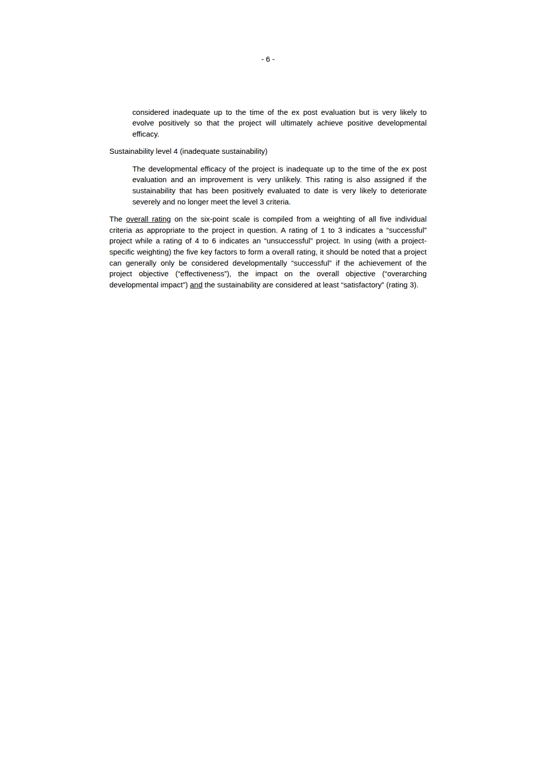- 6 -
considered inadequate up to the time of the ex post evaluation but is very likely to evolve positively so that the project will ultimately achieve positive developmental efficacy.
Sustainability level 4 (inadequate sustainability)
The developmental efficacy of the project is inadequate up to the time of the ex post evaluation and an improvement is very unlikely. This rating is also assigned if the sustainability that has been positively evaluated to date is very likely to deteriorate severely and no longer meet the level 3 criteria.
The overall rating on the six-point scale is compiled from a weighting of all five individual criteria as appropriate to the project in question. A rating of 1 to 3 indicates a “successful” project while a rating of 4 to 6 indicates an “unsuccessful” project. In using (with a project-specific weighting) the five key factors to form a overall rating, it should be noted that a project can generally only be considered developmentally “successful” if the achievement of the project objective (“effectiveness”), the impact on the overall objective (“overarching developmental impact”) and the sustainability are considered at least “satisfactory” (rating 3).